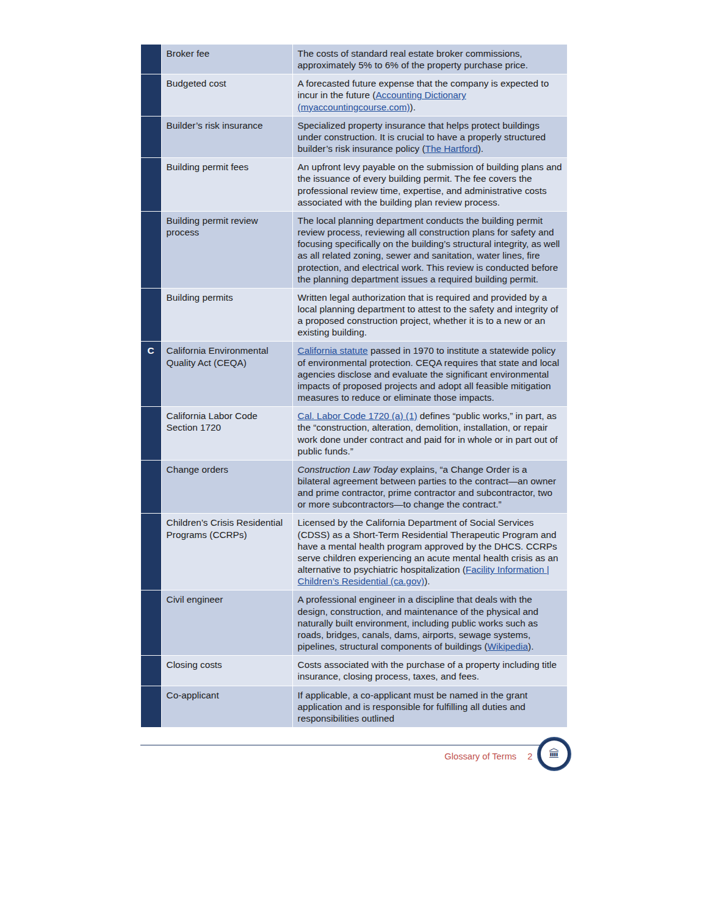| | Broker fee | The costs of standard real estate broker commissions, approximately 5% to 6% of the property purchase price. |
| | Budgeted cost | A forecasted future expense that the company is expected to incur in the future ( Accounting Dictionary (myaccountingcourse.com) ). |
| | Builder’s risk insurance | Specialized property insurance that helps protect buildings under construction. It is crucial to have a properly structured builder’s risk insurance policy ( The Hartford ). |
| | Building permit fees | An upfront levy payable on the submission of building plans and the issuance of every building permit. The fee covers the professional review time, expertise, and administrative costs associated with the building plan review process. |
| | Building permit review process | The local planning department conducts the building permit review process, reviewing all construction plans for safety and focusing specifically on the building’s structural integrity, as well as all related zoning, sewer and sanitation, water lines, fire protection, and electrical work. This review is conducted before the planning department issues a required building permit. |
| | Building permits | Written legal authorization that is required and provided by a local planning department to attest to the safety and integrity of a proposed construction project, whether it is to a new or an existing building. |
| C | California Environmental Quality Act (CEQA) | California statute passed in 1970 to institute a statewide policy of environmental protection. CEQA requires that state and local agencies disclose and evaluate the significant environmental impacts of proposed projects and adopt all feasible mitigation measures to reduce or eliminate those impacts. |
| | California Labor Code Section 1720 | Cal. Labor Code 1720 (a) (1) defines “public works,” in part, as the “construction, alteration, demolition, installation, or repair work done under contract and paid for in whole or in part out of public funds.” |
| | Change orders | Construction Law Today explains, “a Change Order is a bilateral agreement between parties to the contract—an owner and prime contractor, prime contractor and subcontractor, two or more subcontractors—to change the contract.” |
| | Children’s Crisis Residential Programs (CCRPs) | Licensed by the California Department of Social Services (CDSS) as a Short-Term Residential Therapeutic Program and have a mental health program approved by the DHCS. CCRPs serve children experiencing an acute mental health crisis as an alternative to psychiatric hospitalization ( Facility Information / Children’s Residential (ca.gov) ). |
| | Civil engineer | A professional engineer in a discipline that deals with the design, construction, and maintenance of the physical and naturally built environment, including public works such as roads, bridges, canals, dams, airports, sewage systems, pipelines, structural components of buildings ( Wikipedia ). |
| | Closing costs | Costs associated with the purchase of a property including title insurance, closing process, taxes, and fees. |
| | Co-applicant | If applicable, a co-applicant must be named in the grant application and is responsible for fulfilling all duties and responsibilities outlined |
Glossary of Terms 2
🏛